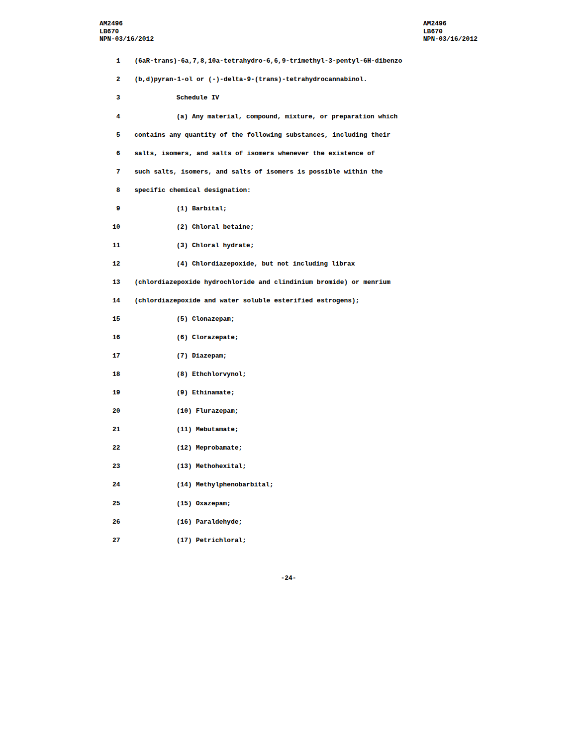AM2496 LB670 NPN-03/16/2012
AM2496 LB670 NPN-03/16/2012
1(6aR-trans)-6a,7,8,10a-tetrahydro-6,6,9-trimethyl-3-pentyl-6H-dibenzo
2(b,d)pyran-1-ol or (-)-delta-9-(trans)-tetrahydrocannabinol.
3 Schedule IV
4(a) Any material, compound, mixture, or preparation which
5 contains any quantity of the following substances, including their
6 salts, isomers, and salts of isomers whenever the existence of
7 such salts, isomers, and salts of isomers is possible within the
8 specific chemical designation:
9(1) Barbital;
10(2) Chloral betaine;
11(3) Chloral hydrate;
12(4) Chlordiazepoxide, but not including librax
13(chlordiazepoxide hydrochloride and clindinium bromide) or menrium
14(chlordiazepoxide and water soluble esterified estrogens);
15(5) Clonazepam;
16(6) Clorazepate;
17(7) Diazepam;
18(8) Ethchlorvynol;
19(9) Ethinamate;
20(10) Flurazepam;
21(11) Mebutamate;
22(12) Meprobamate;
23(13) Methohexital;
24(14) Methylphenobarbital;
25(15) Oxazepam;
26(16) Paraldehyde;
27(17) Petrichloral;
-24-